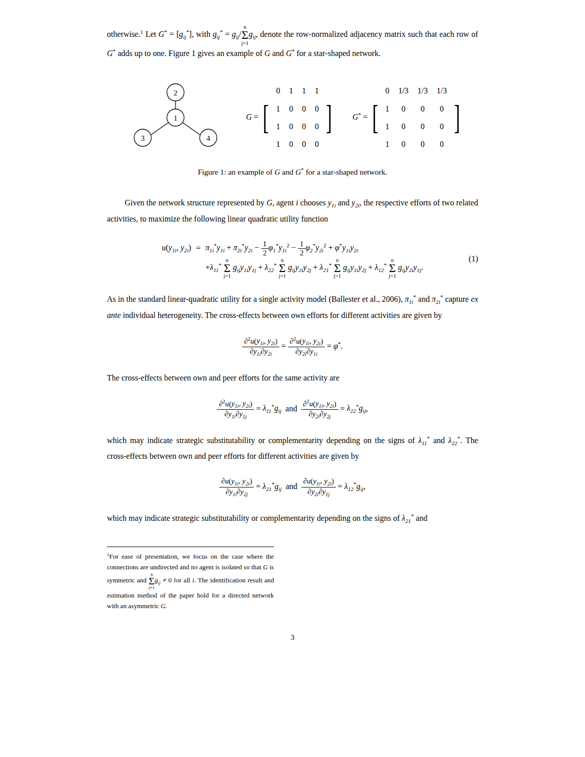otherwise.1 Let G* = [gij*], with gij* = gij/nΣj=1 gij, denote the row-normalized adjacency matrix such that each row of G* adds up to one. Figure 1 gives an example of G and G* for a star-shaped network.
2 1 3 4 G = [
| 0 | 1 | 1 | 1 |
| 1 | 0 | 0 | 0 |
| 1 | 0 | 0 | 0 |
| 1 | 0 | 0 | 0 |
] G* = [
| 0 | 1/3 | 1/3 | 1/3 |
| 1 | 0 | 0 | 0 |
| 1 | 0 | 0 | 0 |
| 1 | 0 | 0 | 0 |
]
Figure 1: an example of G and G* for a star-shaped network.
Given the network structure represented by G, agent i chooses y1i and y2i, the respective efforts of two related activities, to maximize the following linear quadratic utility function
u(y1i, y2i)
=
π1i*y1i + π2i*y2i − 12 φ1*y1i2 − 12 φ2*y2i2 + φ*y1iy2i
+λ11* nΣj=1 gijy1iy1j + λ22* nΣj=1 gijy2iy2j + λ21* nΣj=1 gijy1iy2j + λ12* nΣj=1 gijy2iy1j.
(1)
As in the standard linear-quadratic utility for a single activity model (Ballester et al., 2006), π1i* and π2i* capture ex ante individual heterogeneity. The cross-effects between own efforts for different activities are given by
∂2u(y1i, y2i)∂y1i∂y2i = ∂2u(y1i, y2i)∂y2i∂y1i = φ*.
The cross-effects between own and peer efforts for the same activity are
∂2u(y1i, y2i)∂y1i∂y1j = λ11*gij and ∂2u(y1i, y2i)∂y2i∂y2j = λ22*gij,
which may indicate strategic substitutability or complementarity depending on the signs of λ11* and λ22*. The cross-effects between own and peer efforts for different activities are given by
∂u(y1i, y2i)∂y1i∂y2j = λ21*gij and ∂u(y1i, y2i)∂y2i∂y1j = λ12*gij,
which may indicate strategic substitutability or complementarity depending on the signs of λ21* and
1For ease of presentation, we focus on the case where the connections are undirected and no agent is isolated so that G is symmetric and nΣj=1 gij ≠ 0 for all i. The identification result and estimation method of the paper hold for a directed network with an asymmetric G.
3